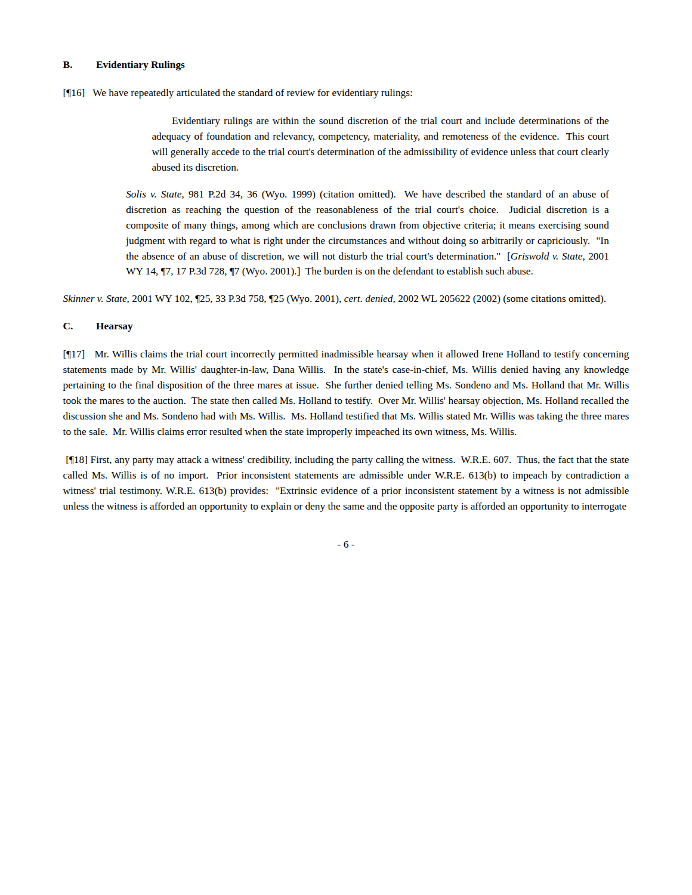B. Evidentiary Rulings
[¶16] We have repeatedly articulated the standard of review for evidentiary rulings:
Evidentiary rulings are within the sound discretion of the trial court and include determinations of the adequacy of foundation and relevancy, competency, materiality, and remoteness of the evidence. This court will generally accede to the trial court's determination of the admissibility of evidence unless that court clearly abused its discretion.
Solis v. State, 981 P.2d 34, 36 (Wyo. 1999) (citation omitted). We have described the standard of an abuse of discretion as reaching the question of the reasonableness of the trial court's choice. Judicial discretion is a composite of many things, among which are conclusions drawn from objective criteria; it means exercising sound judgment with regard to what is right under the circumstances and without doing so arbitrarily or capriciously. "In the absence of an abuse of discretion, we will not disturb the trial court's determination." [Griswold v. State, 2001 WY 14, ¶7, 17 P.3d 728, ¶7 (Wyo. 2001).] The burden is on the defendant to establish such abuse.
Skinner v. State, 2001 WY 102, ¶25, 33 P.3d 758, ¶25 (Wyo. 2001), cert. denied, 2002 WL 205622 (2002) (some citations omitted).
C. Hearsay
[¶17] Mr. Willis claims the trial court incorrectly permitted inadmissible hearsay when it allowed Irene Holland to testify concerning statements made by Mr. Willis' daughter-in-law, Dana Willis. In the state's case-in-chief, Ms. Willis denied having any knowledge pertaining to the final disposition of the three mares at issue. She further denied telling Ms. Sondeno and Ms. Holland that Mr. Willis took the mares to the auction. The state then called Ms. Holland to testify. Over Mr. Willis' hearsay objection, Ms. Holland recalled the discussion she and Ms. Sondeno had with Ms. Willis. Ms. Holland testified that Ms. Willis stated Mr. Willis was taking the three mares to the sale. Mr. Willis claims error resulted when the state improperly impeached its own witness, Ms. Willis.
[¶18] First, any party may attack a witness' credibility, including the party calling the witness. W.R.E. 607. Thus, the fact that the state called Ms. Willis is of no import. Prior inconsistent statements are admissible under W.R.E. 613(b) to impeach by contradiction a witness' trial testimony. W.R.E. 613(b) provides: "Extrinsic evidence of a prior inconsistent statement by a witness is not admissible unless the witness is afforded an opportunity to explain or deny the same and the opposite party is afforded an opportunity to interrogate
- 6 -